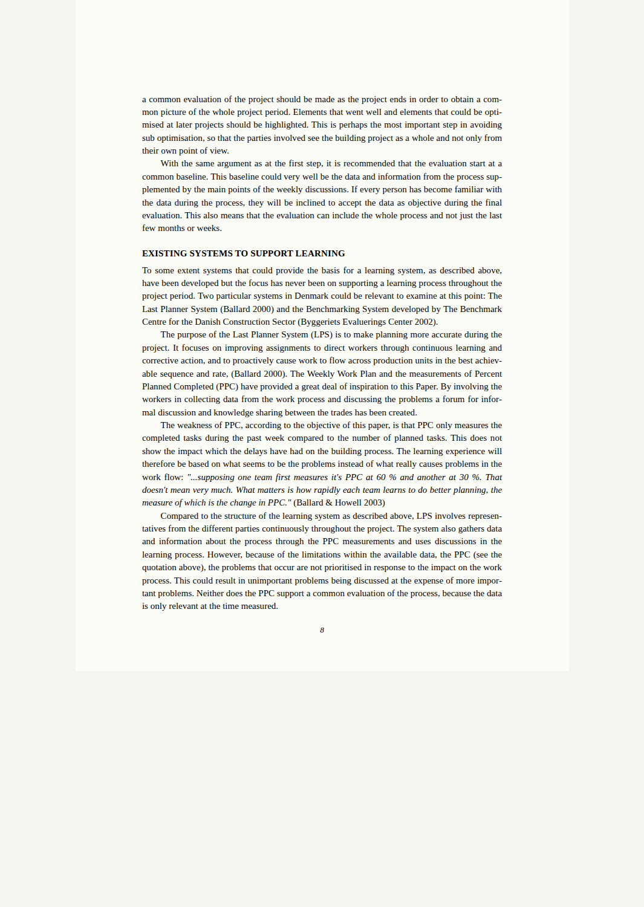a common evaluation of the project should be made as the project ends in order to obtain a common picture of the whole project period. Elements that went well and elements that could be optimised at later projects should be highlighted. This is perhaps the most important step in avoiding sub optimisation, so that the parties involved see the building project as a whole and not only from their own point of view.
With the same argument as at the first step, it is recommended that the evaluation start at a common baseline. This baseline could very well be the data and information from the process supplemented by the main points of the weekly discussions. If every person has become familiar with the data during the process, they will be inclined to accept the data as objective during the final evaluation. This also means that the evaluation can include the whole process and not just the last few months or weeks.
Existing Systems to Support Learning
To some extent systems that could provide the basis for a learning system, as described above, have been developed but the focus has never been on supporting a learning process throughout the project period. Two particular systems in Denmark could be relevant to examine at this point: The Last Planner System (Ballard 2000) and the Benchmarking System developed by The Benchmark Centre for the Danish Construction Sector (Byggeriets Evaluerings Center 2002).
The purpose of the Last Planner System (LPS) is to make planning more accurate during the project. It focuses on improving assignments to direct workers through continuous learning and corrective action, and to proactively cause work to flow across production units in the best achievable sequence and rate, (Ballard 2000). The Weekly Work Plan and the measurements of Percent Planned Completed (PPC) have provided a great deal of inspiration to this Paper. By involving the workers in collecting data from the work process and discussing the problems a forum for informal discussion and knowledge sharing between the trades has been created.
The weakness of PPC, according to the objective of this paper, is that PPC only measures the completed tasks during the past week compared to the number of planned tasks. This does not show the impact which the delays have had on the building process. The learning experience will therefore be based on what seems to be the problems instead of what really causes problems in the work flow: "...supposing one team first measures it's PPC at 60 % and another at 30 %. That doesn't mean very much. What matters is how rapidly each team learns to do better planning, the measure of which is the change in PPC." (Ballard & Howell 2003)
Compared to the structure of the learning system as described above, LPS involves representatives from the different parties continuously throughout the project. The system also gathers data and information about the process through the PPC measurements and uses discussions in the learning process. However, because of the limitations within the available data, the PPC (see the quotation above), the problems that occur are not prioritised in response to the impact on the work process. This could result in unimportant problems being discussed at the expense of more important problems. Neither does the PPC support a common evaluation of the process, because the data is only relevant at the time measured.
8